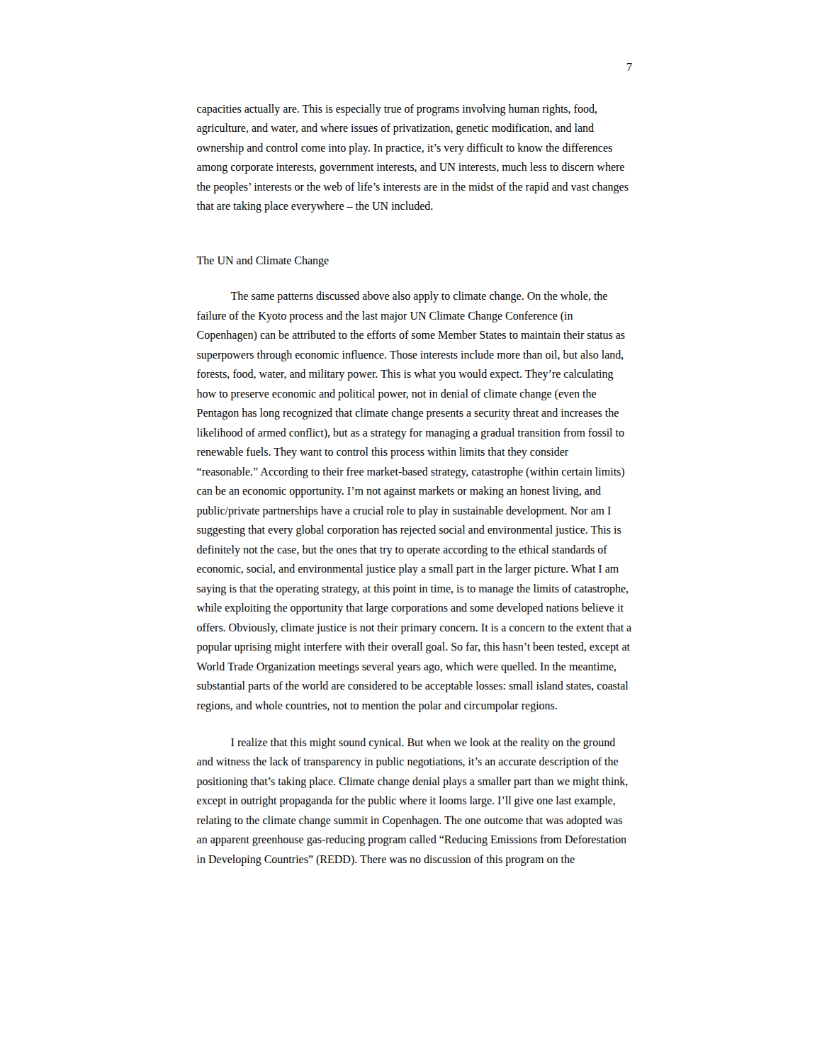7
capacities actually are. This is especially true of programs involving human rights, food, agriculture, and water, and where issues of privatization, genetic modification, and land ownership and control come into play. In practice, it’s very difficult to know the differences among corporate interests, government interests, and UN interests, much less to discern where the peoples’ interests or the web of life’s interests are in the midst of the rapid and vast changes that are taking place everywhere – the UN included.
The UN and Climate Change
The same patterns discussed above also apply to climate change. On the whole, the failure of the Kyoto process and the last major UN Climate Change Conference (in Copenhagen) can be attributed to the efforts of some Member States to maintain their status as superpowers through economic influence. Those interests include more than oil, but also land, forests, food, water, and military power. This is what you would expect. They’re calculating how to preserve economic and political power, not in denial of climate change (even the Pentagon has long recognized that climate change presents a security threat and increases the likelihood of armed conflict), but as a strategy for managing a gradual transition from fossil to renewable fuels. They want to control this process within limits that they consider “reasonable.” According to their free market-based strategy, catastrophe (within certain limits) can be an economic opportunity. I’m not against markets or making an honest living, and public/private partnerships have a crucial role to play in sustainable development. Nor am I suggesting that every global corporation has rejected social and environmental justice. This is definitely not the case, but the ones that try to operate according to the ethical standards of economic, social, and environmental justice play a small part in the larger picture. What I am saying is that the operating strategy, at this point in time, is to manage the limits of catastrophe, while exploiting the opportunity that large corporations and some developed nations believe it offers. Obviously, climate justice is not their primary concern. It is a concern to the extent that a popular uprising might interfere with their overall goal. So far, this hasn’t been tested, except at World Trade Organization meetings several years ago, which were quelled. In the meantime, substantial parts of the world are considered to be acceptable losses: small island states, coastal regions, and whole countries, not to mention the polar and circumpolar regions.
I realize that this might sound cynical. But when we look at the reality on the ground and witness the lack of transparency in public negotiations, it’s an accurate description of the positioning that’s taking place. Climate change denial plays a smaller part than we might think, except in outright propaganda for the public where it looms large. I’ll give one last example, relating to the climate change summit in Copenhagen. The one outcome that was adopted was an apparent greenhouse gas-reducing program called “Reducing Emissions from Deforestation in Developing Countries” (REDD). There was no discussion of this program on the